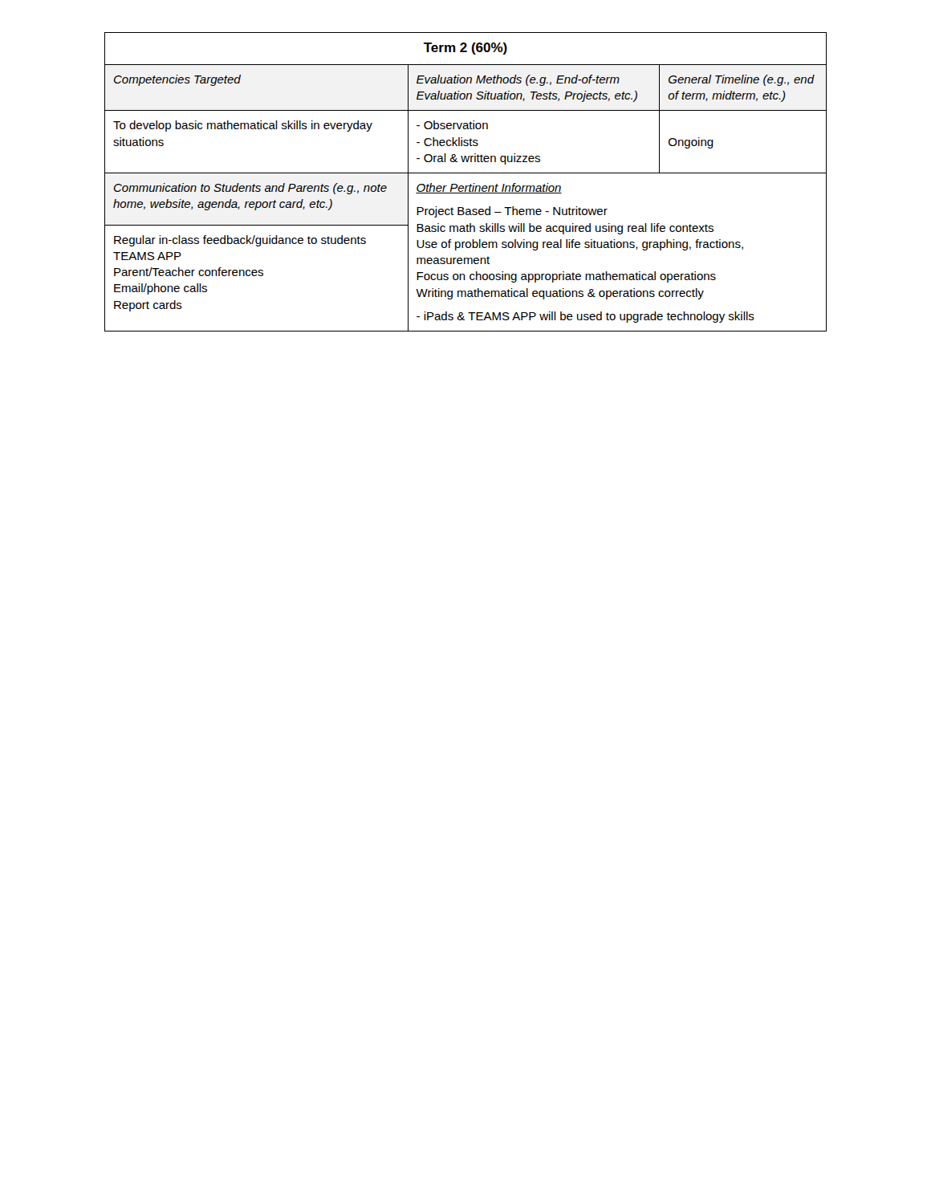| Term 2 (60%) |
| --- |
| Competencies Targeted | Evaluation Methods (e.g., End-of-term Evaluation Situation, Tests, Projects, etc.) | General Timeline (e.g., end of term, midterm, etc.) |
| To develop basic mathematical skills in everyday situations | - Observation - Checklists - Oral & written quizzes | Ongoing |
| Communication to Students and Parents (e.g., note home, website, agenda, report card, etc.) | Other Pertinent Information Project Based – Theme - Nutritower Basic math skills will be acquired using real life contexts Use of problem solving real life situations, graphing, fractions, measurement Focus on choosing appropriate mathematical operations Writing mathematical equations & operations correctly - iPads & TEAMS APP will be used to upgrade technology skills |
| Regular in-class feedback/guidance to students TEAMS APP Parent/Teacher conferences Email/phone calls Report cards |